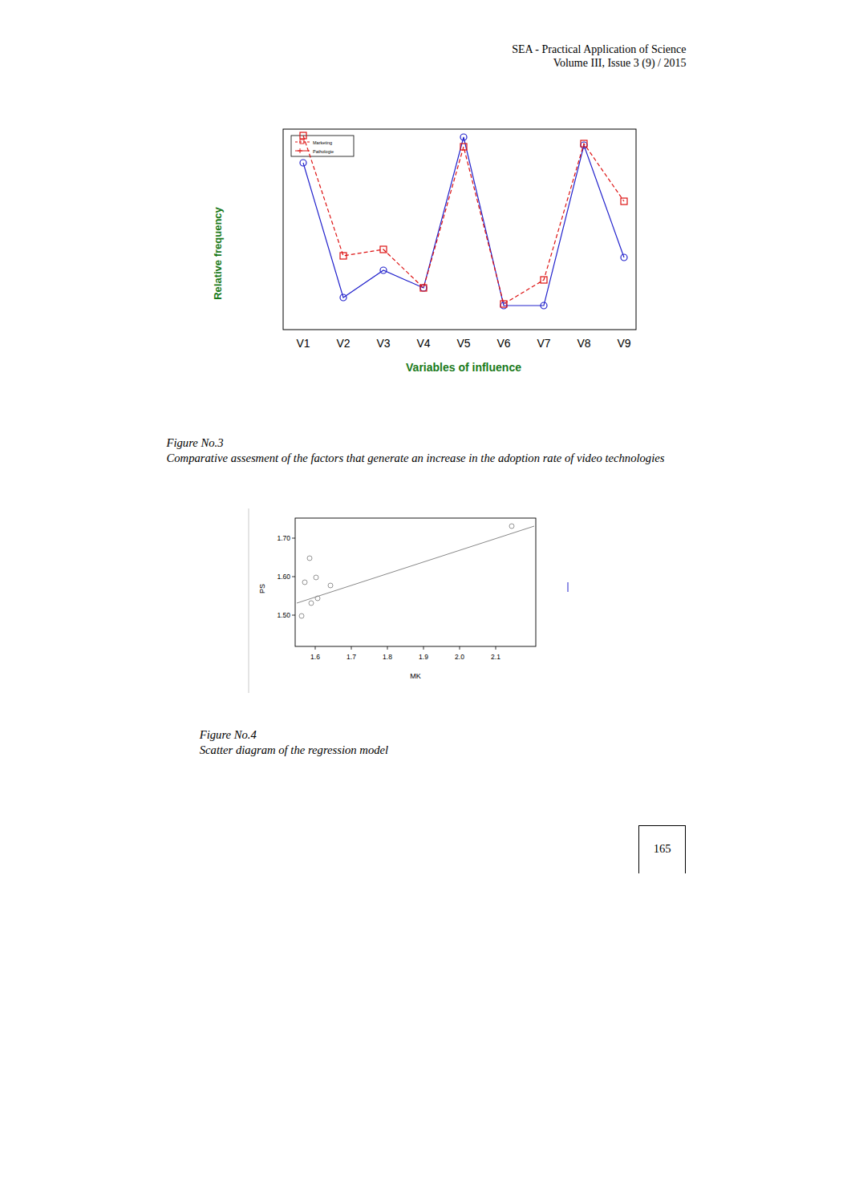SEA - Practical Application of Science
Volume III, Issue 3 (9) / 2015
Relative frequency Marketing Pathologie V1 V2 V3 V4 V5 V6 V7 V8 V9 Variables of influence
Figure No.3 Comparative assesment of the factors that generate an increase in the adoption rate of video technologies
PS 1.70 1.60 1.50 1.6 1.7 1.8 1.9 2.0 2.1 MK
Figure No.4 Scatter diagram of the regression model
165